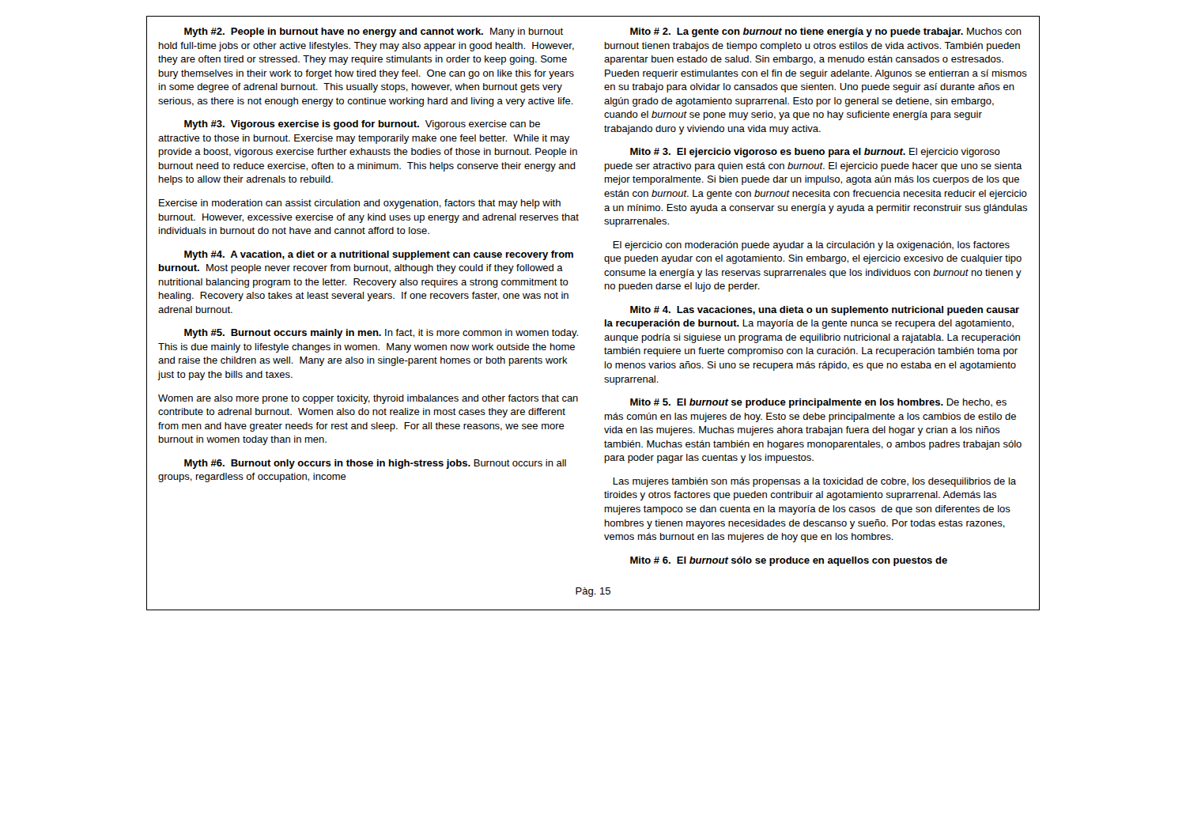Myth #2. People in burnout have no energy and cannot work. Many in burnout hold full-time jobs or other active lifestyles. They may also appear in good health. However, they are often tired or stressed. They may require stimulants in order to keep going. Some bury themselves in their work to forget how tired they feel. One can go on like this for years in some degree of adrenal burnout. This usually stops, however, when burnout gets very serious, as there is not enough energy to continue working hard and living a very active life.
Myth #3. Vigorous exercise is good for burnout. Vigorous exercise can be attractive to those in burnout. Exercise may temporarily make one feel better. While it may provide a boost, vigorous exercise further exhausts the bodies of those in burnout. People in burnout need to reduce exercise, often to a minimum. This helps conserve their energy and helps to allow their adrenals to rebuild.
Exercise in moderation can assist circulation and oxygenation, factors that may help with burnout. However, excessive exercise of any kind uses up energy and adrenal reserves that individuals in burnout do not have and cannot afford to lose.
Myth #4. A vacation, a diet or a nutritional supplement can cause recovery from burnout. Most people never recover from burnout, although they could if they followed a nutritional balancing program to the letter. Recovery also requires a strong commitment to healing. Recovery also takes at least several years. If one recovers faster, one was not in adrenal burnout.
Myth #5. Burnout occurs mainly in men. In fact, it is more common in women today. This is due mainly to lifestyle changes in women. Many women now work outside the home and raise the children as well. Many are also in single-parent homes or both parents work just to pay the bills and taxes.
Women are also more prone to copper toxicity, thyroid imbalances and other factors that can contribute to adrenal burnout. Women also do not realize in most cases they are different from men and have greater needs for rest and sleep. For all these reasons, we see more burnout in women today than in men.
Myth #6. Burnout only occurs in those in high-stress jobs. Burnout occurs in all groups, regardless of occupation, income
Mito # 2. La gente con burnout no tiene energía y no puede trabajar. Muchos con burnout tienen trabajos de tiempo completo u otros estilos de vida activos. También pueden aparentar buen estado de salud. Sin embargo, a menudo están cansados o estresados. Pueden requerir estimulantes con el fin de seguir adelante. Algunos se entierran a sí mismos en su trabajo para olvidar lo cansados que sienten. Uno puede seguir así durante años en algún grado de agotamiento suprarrenal. Esto por lo general se detiene, sin embargo, cuando el burnout se pone muy serio, ya que no hay suficiente energía para seguir trabajando duro y viviendo una vida muy activa.
Mito # 3. El ejercicio vigoroso es bueno para el burnout. El ejercicio vigoroso puede ser atractivo para quien está con burnout. El ejercicio puede hacer que uno se sienta mejor temporalmente. Si bien puede dar un impulso, agota aún más los cuerpos de los que están con burnout. La gente con burnout necesita con frecuencia necesita reducir el ejercicio a un mínimo. Esto ayuda a conservar su energía y ayuda a permitir reconstruir sus glándulas suprarrenales.
El ejercicio con moderación puede ayudar a la circulación y la oxigenación, los factores que pueden ayudar con el agotamiento. Sin embargo, el ejercicio excesivo de cualquier tipo consume la energía y las reservas suprarrenales que los individuos con burnout no tienen y no pueden darse el lujo de perder.
Mito # 4. Las vacaciones, una dieta o un suplemento nutricional pueden causar la recuperación de burnout. La mayoría de la gente nunca se recupera del agotamiento, aunque podría si siguiese un programa de equilibrio nutricional a rajatabla. La recuperación también requiere un fuerte compromiso con la curación. La recuperación también toma por lo menos varios años. Si uno se recupera más rápido, es que no estaba en el agotamiento suprarrenal.
Mito # 5. El burnout se produce principalmente en los hombres. De hecho, es más común en las mujeres de hoy. Esto se debe principalmente a los cambios de estilo de vida en las mujeres. Muchas mujeres ahora trabajan fuera del hogar y crian a los niños también. Muchas están también en hogares monoparentales, o ambos padres trabajan sólo para poder pagar las cuentas y los impuestos.
Las mujeres también son más propensas a la toxicidad de cobre, los desequilibrios de la tiroides y otros factores que pueden contribuir al agotamiento suprarrenal. Además las mujeres tampoco se dan cuenta en la mayoría de los casos de que son diferentes de los hombres y tienen mayores necesidades de descanso y sueño. Por todas estas razones, vemos más burnout en las mujeres de hoy que en los hombres.
Mito # 6. El burnout sólo se produce en aquellos con puestos de
Pàg. 15